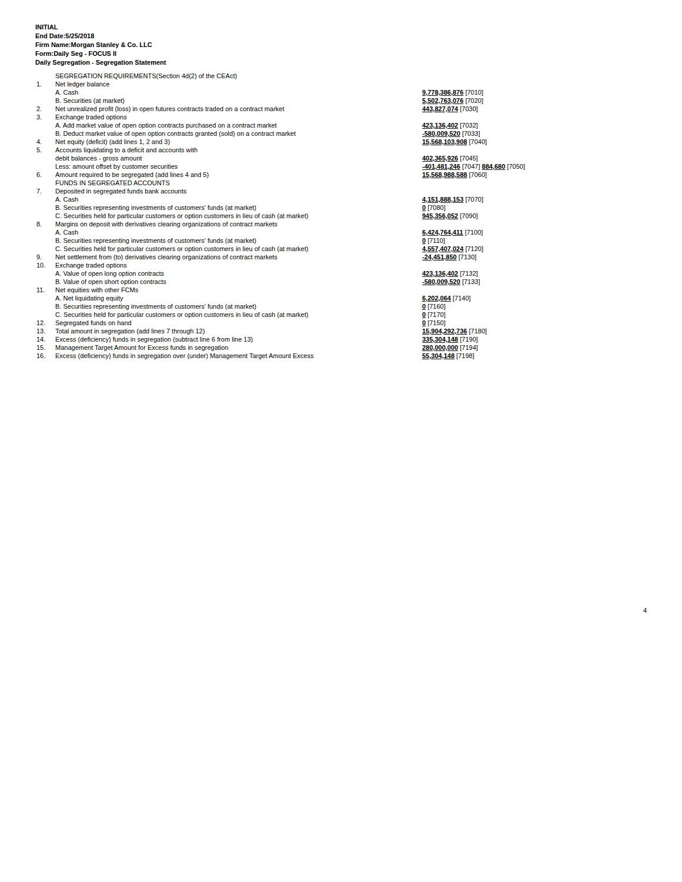INITIAL
End Date:5/25/2018
Firm Name:Morgan Stanley & Co. LLC
Form:Daily Seg - FOCUS II
Daily Segregation - Segregation Statement
| | SEGREGATION REQUIREMENTS(Section 4d(2) of the CEAct) | |
| 1. | Net ledger balance | |
| | A. Cash | 9,778,386,876 [7010] |
| | B. Securities (at market) | 5,502,763,076 [7020] |
| 2. | Net unrealized profit (loss) in open futures contracts traded on a contract market | 443,827,074 [7030] |
| 3. | Exchange traded options | |
| | A. Add market value of open option contracts purchased on a contract market | 423,136,402 [7032] |
| | B. Deduct market value of open option contracts granted (sold) on a contract market | -580,009,520 [7033] |
| 4. | Net equity (deficit) (add lines 1, 2 and 3) | 15,568,103,908 [7040] |
| 5. | Accounts liquidating to a deficit and accounts with | |
| | debit balances - gross amount | 402,365,926 [7045] |
| | Less: amount offset by customer securities | -401,481,246 [7047] 884,680 [7050] |
| 6. | Amount required to be segregated (add lines 4 and 5) | 15,568,988,588 [7060] |
| | FUNDS IN SEGREGATED ACCOUNTS | |
| 7. | Deposited in segregated funds bank accounts | |
| | A. Cash | 4,151,888,153 [7070] |
| | B. Securities representing investments of customers' funds (at market) | 0 [7080] |
| | C. Securities held for particular customers or option customers in lieu of cash (at market) | 945,356,052 [7090] |
| 8. | Margins on deposit with derivatives clearing organizations of contract markets | |
| | A. Cash | 6,424,764,411 [7100] |
| | B. Securities representing investments of customers' funds (at market) | 0 [7110] |
| | C. Securities held for particular customers or option customers in lieu of cash (at market) | 4,557,407,024 [7120] |
| 9. | Net settlement from (to) derivatives clearing organizations of contract markets | -24,451,850 [7130] |
| 10. | Exchange traded options | |
| | A. Value of open long option contracts | 423,136,402 [7132] |
| | B. Value of open short option contracts | -580,009,520 [7133] |
| 11. | Net equities with other FCMs | |
| | A. Net liquidating equity | 6,202,064 [7140] |
| | B. Securities representing investments of customers' funds (at market) | 0 [7160] |
| | C. Securities held for particular customers or option customers in lieu of cash (at market) | 0 [7170] |
| 12. | Segregated funds on hand | 0 [7150] |
| 13. | Total amount in segregation (add lines 7 through 12) | 15,904,292,736 [7180] |
| 14. | Excess (deficiency) funds in segregation (subtract line 6 from line 13) | 335,304,148 [7190] |
| 15. | Management Target Amount for Excess funds in segregation | 280,000,000 [7194] |
| 16. | Excess (deficiency) funds in segregation over (under) Management Target Amount Excess | 55,304,148 [7198] |
4